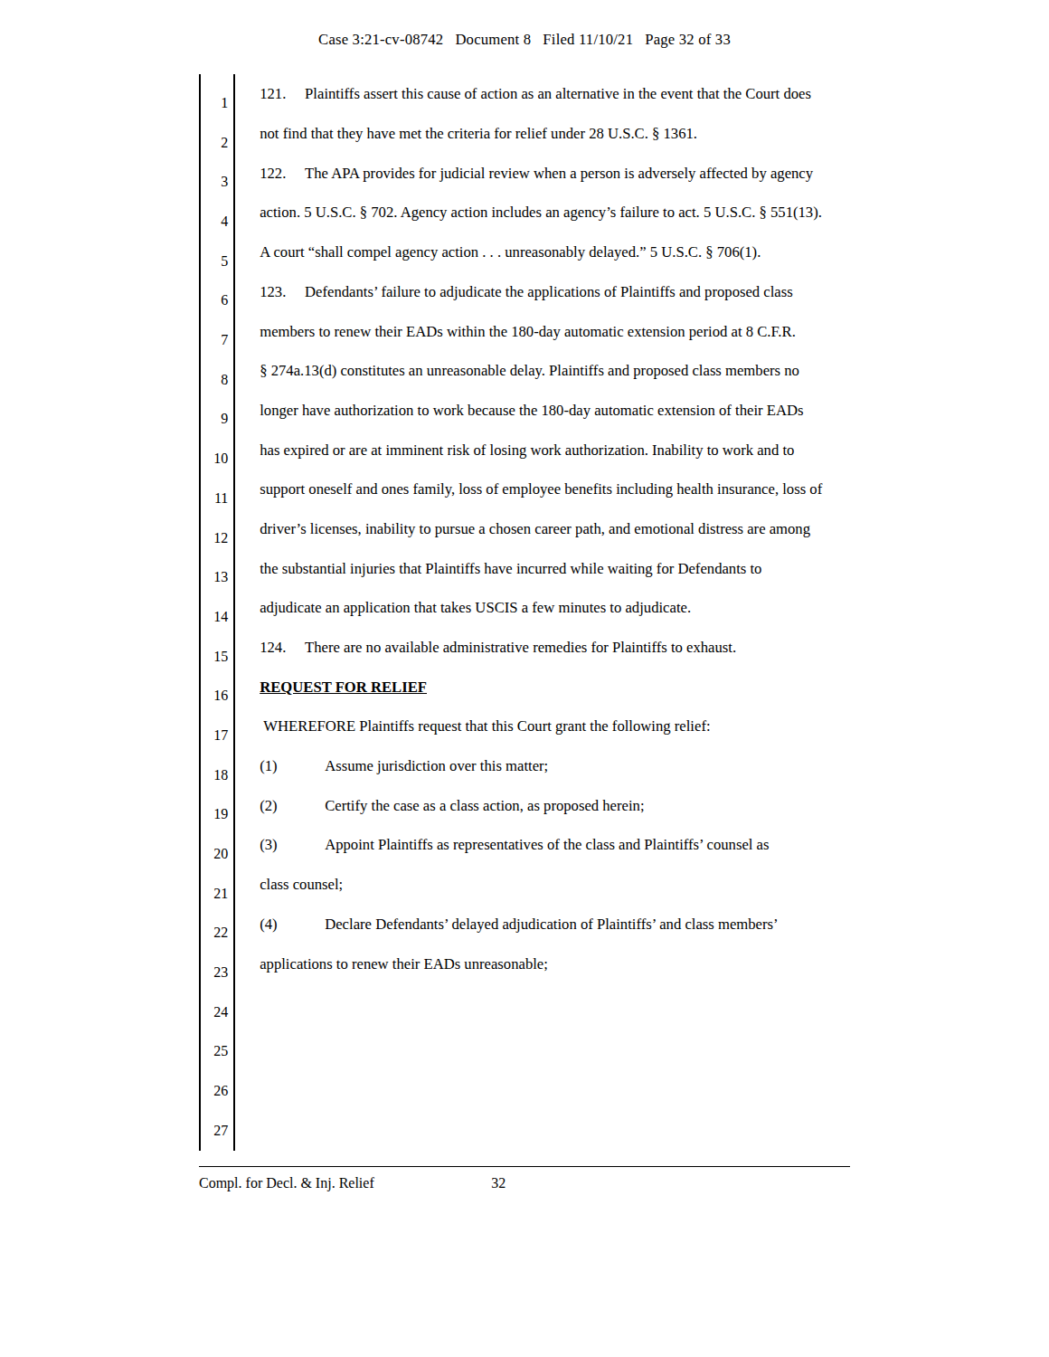Case 3:21-cv-08742 Document 8 Filed 11/10/21 Page 32 of 33
1
2
3
4
5
6
7
8
9
10
11
12
13
14
15
16
17
18
19
20
21
22
23
24
25
26
27
121. Plaintiffs assert this cause of action as an alternative in the event that the Court does
not find that they have met the criteria for relief under 28 U.S.C. § 1361.
122. The APA provides for judicial review when a person is adversely affected by agency
action. 5 U.S.C. § 702. Agency action includes an agency’s failure to act. 5 U.S.C. § 551(13).
A court “shall compel agency action . . . unreasonably delayed.” 5 U.S.C. § 706(1).
123. Defendants’ failure to adjudicate the applications of Plaintiffs and proposed class
members to renew their EADs within the 180-day automatic extension period at 8 C.F.R.
§ 274a.13(d) constitutes an unreasonable delay. Plaintiffs and proposed class members no
longer have authorization to work because the 180-day automatic extension of their EADs
has expired or are at imminent risk of losing work authorization. Inability to work and to
support oneself and ones family, loss of employee benefits including health insurance, loss of
driver’s licenses, inability to pursue a chosen career path, and emotional distress are among
the substantial injuries that Plaintiffs have incurred while waiting for Defendants to
adjudicate an application that takes USCIS a few minutes to adjudicate.
124. There are no available administrative remedies for Plaintiffs to exhaust.
REQUEST FOR RELIEF
WHEREFORE Plaintiffs request that this Court grant the following relief:
(1) Assume jurisdiction over this matter;
(2) Certify the case as a class action, as proposed herein;
(3) Appoint Plaintiffs as representatives of the class and Plaintiffs’ counsel as
class counsel;
(4) Declare Defendants’ delayed adjudication of Plaintiffs’ and class members’
applications to renew their EADs unreasonable;
Compl. for Decl. & Inj. Relief
32